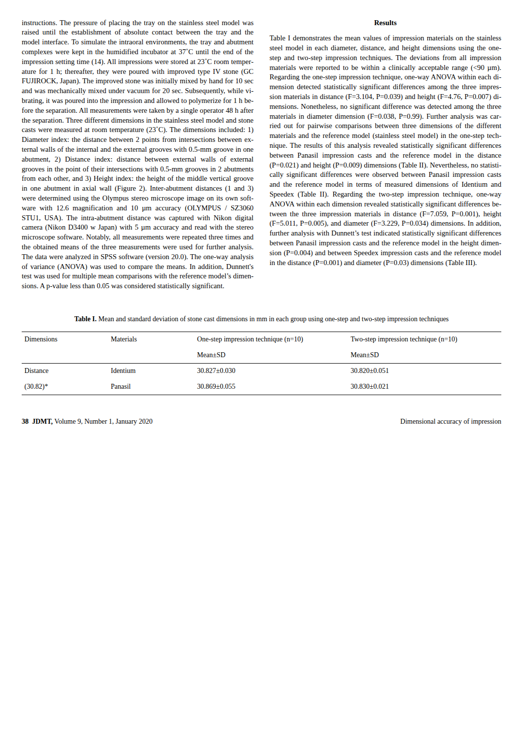instructions. The pressure of placing the tray on the stainless steel model was raised until the establishment of absolute contact between the tray and the model interface. To simulate the intraoral environments, the tray and abutment complexes were kept in the humidified incubator at 37˚C until the end of the impression setting time (14). All impressions were stored at 23˚C room temperature for 1 h; thereafter, they were poured with improved type IV stone (GC FUJIROCK, Japan). The improved stone was initially mixed by hand for 10 sec and was mechanically mixed under vacuum for 20 sec. Subsequently, while vibrating, it was poured into the impression and allowed to polymerize for 1 h before the separation. All measurements were taken by a single operator 48 h after the separation. Three different dimensions in the stainless steel model and stone casts were measured at room temperature (23˚C). The dimensions included: 1) Diameter index: the distance between 2 points from intersections between external walls of the internal and the external grooves with 0.5-mm groove in one abutment, 2) Distance index: distance between external walls of external grooves in the point of their intersections with 0.5-mm grooves in 2 abutments from each other, and 3) Height index: the height of the middle vertical groove in one abutment in axial wall (Figure 2). Inter-abutment distances (1 and 3) were determined using the Olympus stereo microscope image on its own software with 12.6 magnification and 10 µm accuracy (OLYMPUS / SZ3060 STU1, USA). The intra-abutment distance was captured with Nikon digital camera (Nikon D3400 w Japan) with 5 µm accuracy and read with the stereo microscope software. Notably, all measurements were repeated three times and the obtained means of the three measurements were used for further analysis. The data were analyzed in SPSS software (version 20.0). The one-way analysis of variance (ANOVA) was used to compare the means. In addition, Dunnett's test was used for multiple mean comparisons with the reference model’s dimensions. A p-value less than 0.05 was considered statistically significant.
Results
Table I demonstrates the mean values of impression materials on the stainless steel model in each diameter, distance, and height dimensions using the one-step and two-step impression techniques. The deviations from all impression materials were reported to be within a clinically acceptable range (<90 µm). Regarding the one-step impression technique, one-way ANOVA within each dimension detected statistically significant differences among the three impression materials in distance (F=3.104, P=0.039) and height (F=4.76, P=0.007) dimensions. Nonetheless, no significant difference was detected among the three materials in diameter dimension (F=0.038, P=0.99). Further analysis was carried out for pairwise comparisons between three dimensions of the different materials and the reference model (stainless steel model) in the one-step technique. The results of this analysis revealed statistically significant differences between Panasil impression casts and the reference model in the distance (P=0.021) and height (P=0.009) dimensions (Table II). Nevertheless, no statistically significant differences were observed between Panasil impression casts and the reference model in terms of measured dimensions of Identium and Speedex (Table II). Regarding the two-step impression technique, one-way ANOVA within each dimension revealed statistically significant differences between the three impression materials in distance (F=7.059, P=0.001), height (F=5.011, P=0.005), and diameter (F=3.229, P=0.034) dimensions. In addition, further analysis with Dunnett’s test indicated statistically significant differences between Panasil impression casts and the reference model in the height dimension (P=0.004) and between Speedex impression casts and the reference model in the distance (P=0.001) and diameter (P=0.03) dimensions (Table III).
Table I. Mean and standard deviation of stone cast dimensions in mm in each group using one-step and two-step impression techniques
| Dimensions | Materials | One-step impression technique (n=10) | Two-step impression technique (n=10) |
| --- | --- | --- | --- |
| | | Mean±SD | Mean±SD |
| Distance | Identium | 30.827±0.030 | 30.820±0.051 |
| (30.82)* | Panasil | 30.869±0.055 | 30.830±0.021 |
38 JDMT, Volume 9, Number 1, January 2020
Dimensional accuracy of impression